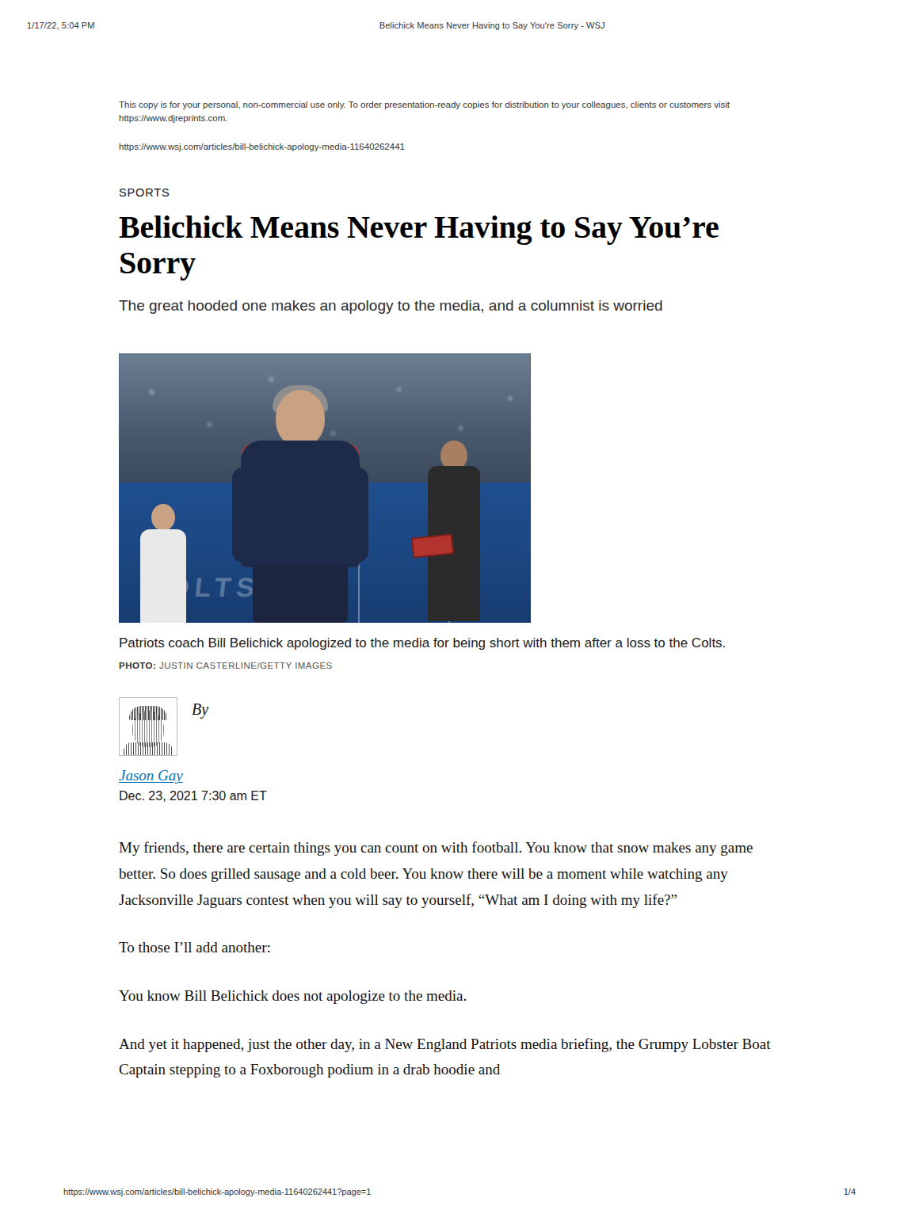1/17/22, 5:04 PM
Belichick Means Never Having to Say You're Sorry - WSJ
This copy is for your personal, non-commercial use only. To order presentation-ready copies for distribution to your colleagues, clients or customers visit https://www.djreprints.com.
https://www.wsj.com/articles/bill-belichick-apology-media-11640262441
SPORTS
Belichick Means Never Having to Say You’re Sorry
The great hooded one makes an apology to the media, and a columnist is worried
COLTS
Patriots coach Bill Belichick apologized to the media for being short with them after a loss to the Colts.
PHOTO: JUSTIN CASTERLINE/GETTY IMAGES
By
Jason Gay
Dec. 23, 2021 7:30 am ET
My friends, there are certain things you can count on with football. You know that snow makes any game better. So does grilled sausage and a cold beer. You know there will be a moment while watching any Jacksonville Jaguars contest when you will say to yourself, “What am I doing with my life?”
To those I’ll add another:
You know Bill Belichick does not apologize to the media.
And yet it happened, just the other day, in a New England Patriots media briefing, the Grumpy Lobster Boat Captain stepping to a Foxborough podium in a drab hoodie and
https://www.wsj.com/articles/bill-belichick-apology-media-11640262441?page=1
1/4